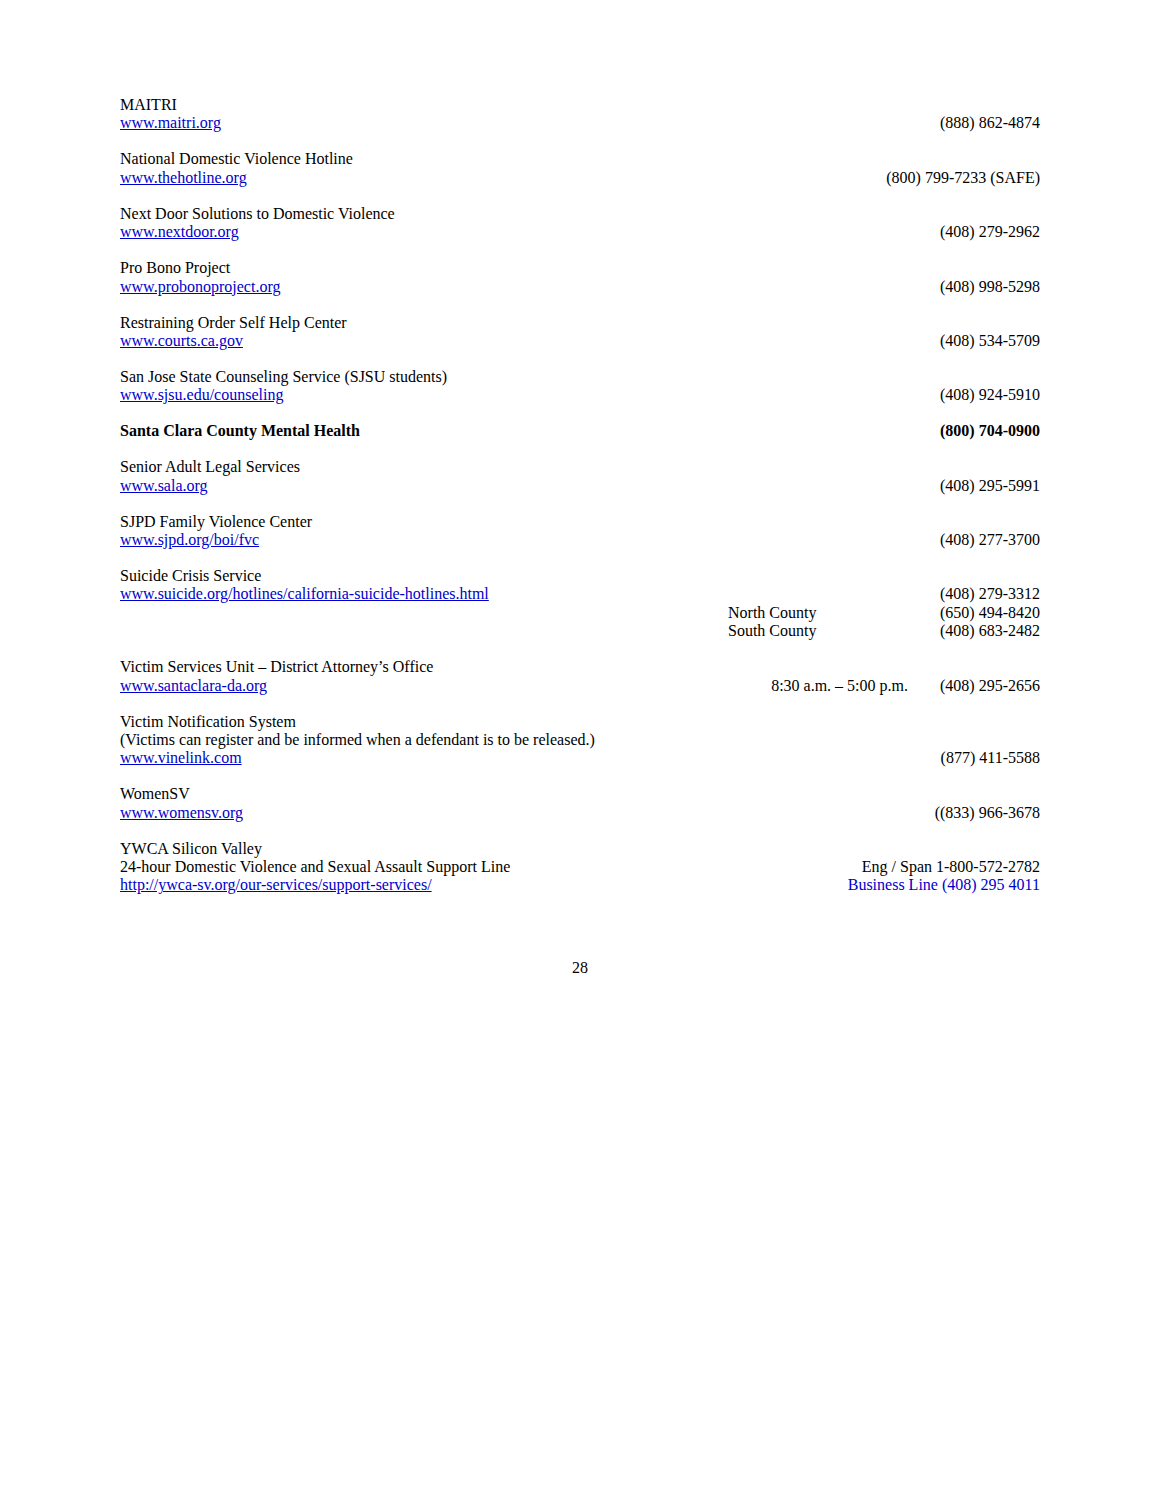MAITRI
www.maitri.org
(888) 862-4874
National Domestic Violence Hotline
www.thehotline.org
(800) 799-7233 (SAFE)
Next Door Solutions to Domestic Violence
www.nextdoor.org
(408) 279-2962
Pro Bono Project
www.probonoproject.org
(408) 998-5298
Restraining Order Self Help Center
www.courts.ca.gov
(408) 534-5709
San Jose State Counseling Service (SJSU students)
www.sjsu.edu/counseling
(408) 924-5910
Santa Clara County Mental Health
(800) 704-0900
Senior Adult Legal Services
www.sala.org
(408) 295-5991
SJPD Family Violence Center
www.sjpd.org/boi/fvc
(408) 277-3700
Suicide Crisis Service
www.suicide.org/hotlines/california-suicide-hotlines.html
(408) 279-3312
North County
(650) 494-8420
South County
(408) 683-2482
Victim Services Unit – District Attorney’s Office
www.santaclara-da.org
8:30 a.m. – 5:00 p.m.
(408) 295-2656
Victim Notification System
(Victims can register and be informed when a defendant is to be released.)
www.vinelink.com
(877) 411-5588
WomenSV
www.womensv.org
((833) 966-3678
YWCA Silicon Valley
24-hour Domestic Violence and Sexual Assault Support Line
Eng / Span 1-800-572-2782
http://ywca-sv.org/our-services/support-services/
Business Line (408) 295 4011
28